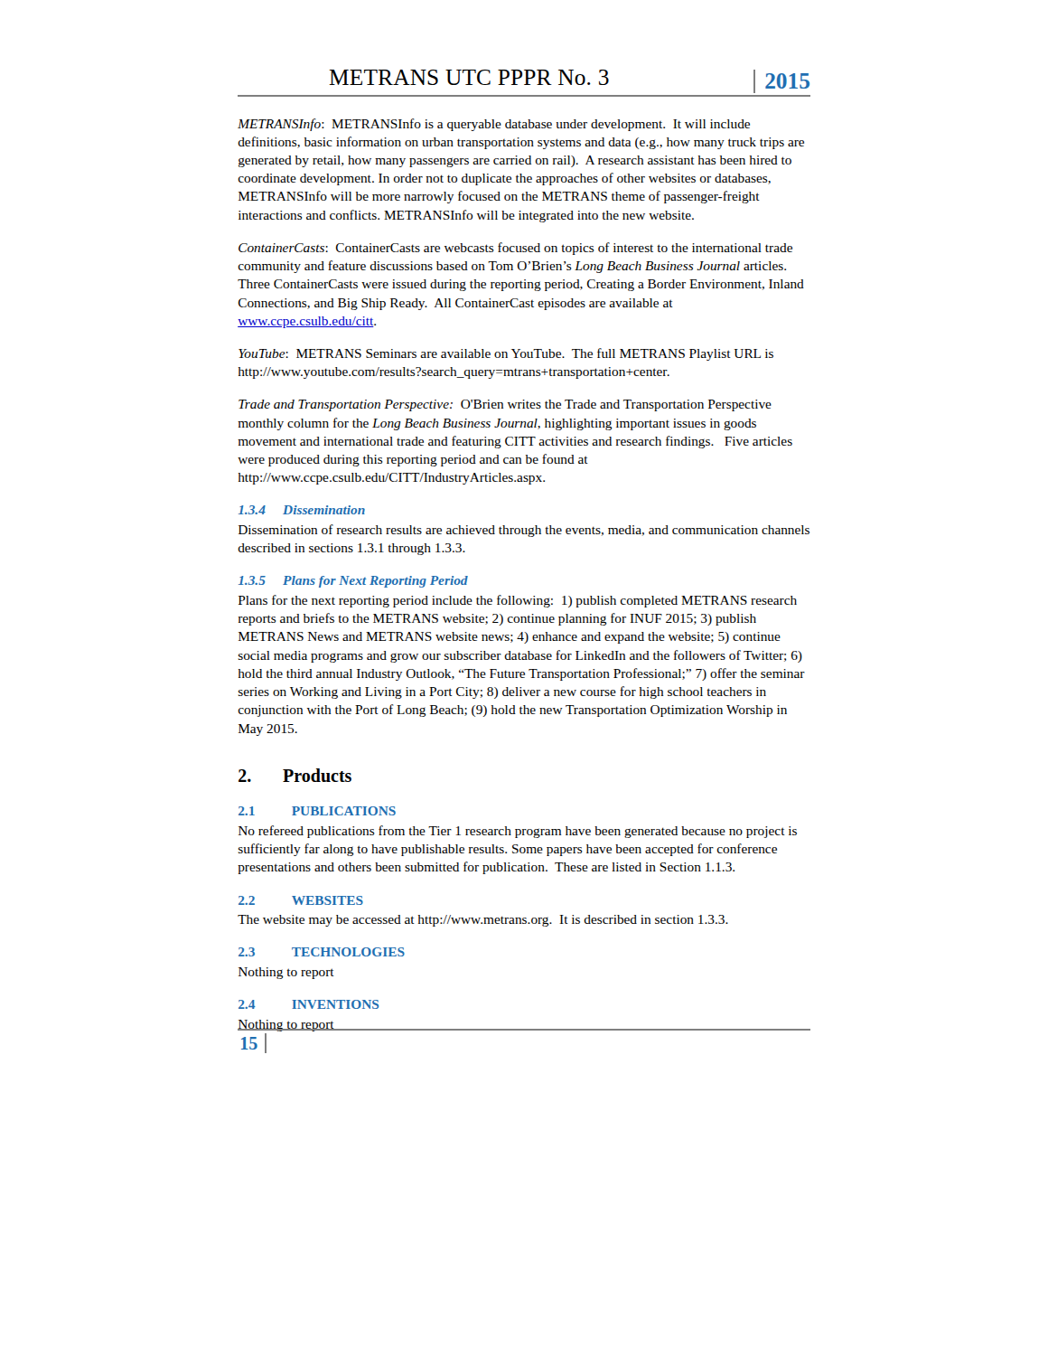METRANS UTC PPPR No. 3
2015
METRANSInfo: METRANSInfo is a queryable database under development. It will include definitions, basic information on urban transportation systems and data (e.g., how many truck trips are generated by retail, how many passengers are carried on rail). A research assistant has been hired to coordinate development. In order not to duplicate the approaches of other websites or databases, METRANSInfo will be more narrowly focused on the METRANS theme of passenger-freight interactions and conflicts. METRANSInfo will be integrated into the new website.
ContainerCasts: ContainerCasts are webcasts focused on topics of interest to the international trade community and feature discussions based on Tom O’Brien’s Long Beach Business Journal articles. Three ContainerCasts were issued during the reporting period, Creating a Border Environment, Inland Connections, and Big Ship Ready. All ContainerCast episodes are available at www.ccpe.csulb.edu/citt.
YouTube: METRANS Seminars are available on YouTube. The full METRANS Playlist URL is http://www.youtube.com/results?search_query=mtrans+transportation+center.
Trade and Transportation Perspective: O'Brien writes the Trade and Transportation Perspective monthly column for the Long Beach Business Journal, highlighting important issues in goods movement and international trade and featuring CITT activities and research findings. Five articles were produced during this reporting period and can be found at http://www.ccpe.csulb.edu/CITT/IndustryArticles.aspx.
1.3.4 Dissemination
Dissemination of research results are achieved through the events, media, and communication channels described in sections 1.3.1 through 1.3.3.
1.3.5 Plans for Next Reporting Period
Plans for the next reporting period include the following: 1) publish completed METRANS research reports and briefs to the METRANS website; 2) continue planning for INUF 2015; 3) publish METRANS News and METRANS website news; 4) enhance and expand the website; 5) continue social media programs and grow our subscriber database for LinkedIn and the followers of Twitter; 6) hold the third annual Industry Outlook, “The Future Transportation Professional;” 7) offer the seminar series on Working and Living in a Port City; 8) deliver a new course for high school teachers in conjunction with the Port of Long Beach; (9) hold the new Transportation Optimization Worship in May 2015.
2. Products
2.1 PUBLICATIONS
No refereed publications from the Tier 1 research program have been generated because no project is sufficiently far along to have publishable results. Some papers have been accepted for conference presentations and others been submitted for publication. These are listed in Section 1.1.3.
2.2 WEBSITES
The website may be accessed at http://www.metrans.org. It is described in section 1.3.3.
2.3 TECHNOLOGIES
Nothing to report
2.4 INVENTIONS
Nothing to report
15